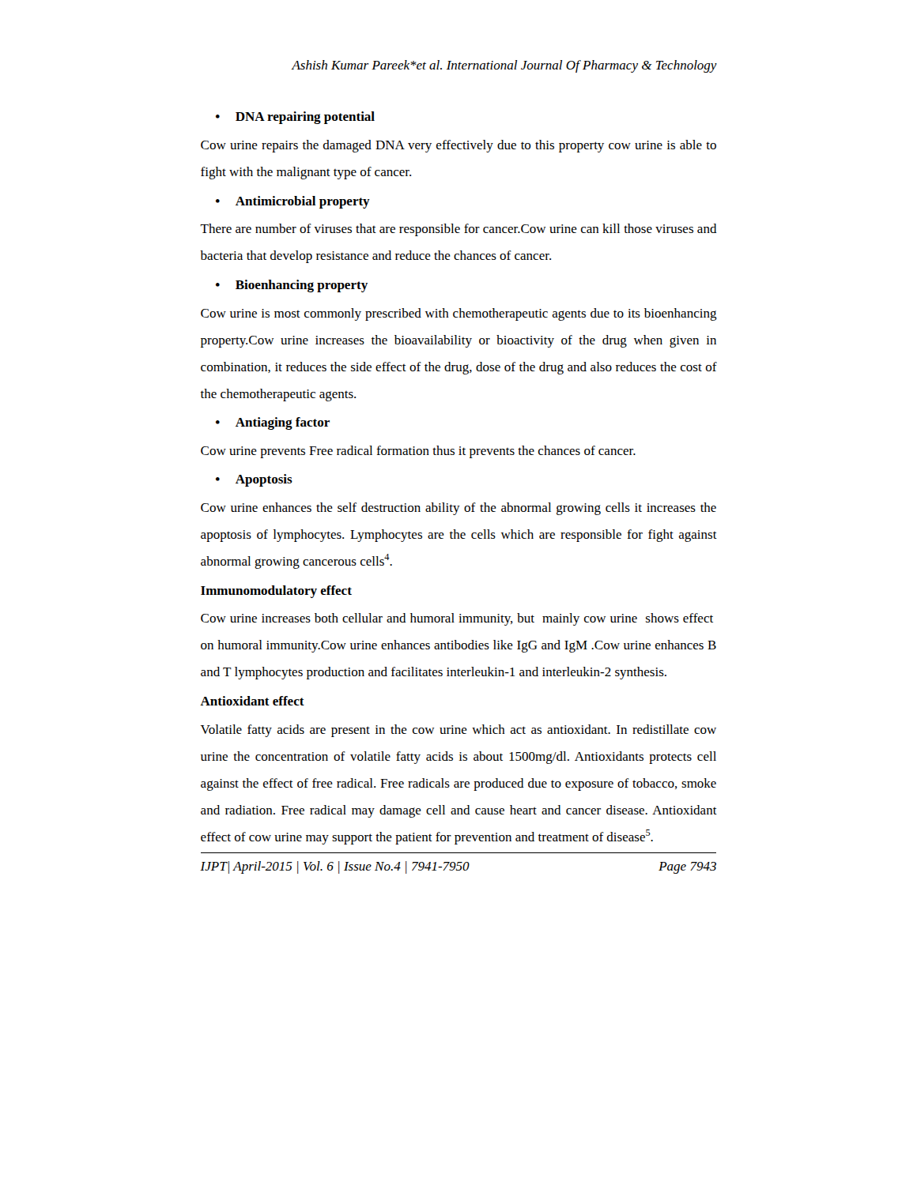Ashish Kumar Pareek*et al. International Journal Of Pharmacy & Technology
DNA repairing potential
Cow urine repairs the damaged DNA very effectively due to this property cow urine is able to fight with the malignant type of cancer.
Antimicrobial property
There are number of viruses that are responsible for cancer.Cow urine can kill those viruses and bacteria that develop resistance and reduce the chances of cancer.
Bioenhancing property
Cow urine is most commonly prescribed with chemotherapeutic agents due to its bioenhancing property.Cow urine increases the bioavailability or bioactivity of the drug when given in combination, it reduces the side effect of the drug, dose of the drug and also reduces the cost of the chemotherapeutic agents.
Antiaging factor
Cow urine prevents Free radical formation thus it prevents the chances of cancer.
Apoptosis
Cow urine enhances the self destruction ability of the abnormal growing cells it increases the apoptosis of lymphocytes. Lymphocytes are the cells which are responsible for fight against abnormal growing cancerous cells4.
Immunomodulatory effect
Cow urine increases both cellular and humoral immunity, but mainly cow urine shows effect on humoral immunity.Cow urine enhances antibodies like IgG and IgM .Cow urine enhances B and T lymphocytes production and facilitates interleukin-1 and interleukin-2 synthesis.
Antioxidant effect
Volatile fatty acids are present in the cow urine which act as antioxidant. In redistillate cow urine the concentration of volatile fatty acids is about 1500mg/dl. Antioxidants protects cell against the effect of free radical. Free radicals are produced due to exposure of tobacco, smoke and radiation. Free radical may damage cell and cause heart and cancer disease. Antioxidant effect of cow urine may support the patient for prevention and treatment of disease5.
IJPT| April-2015 | Vol. 6 | Issue No.4 | 7941-7950
Page 7943